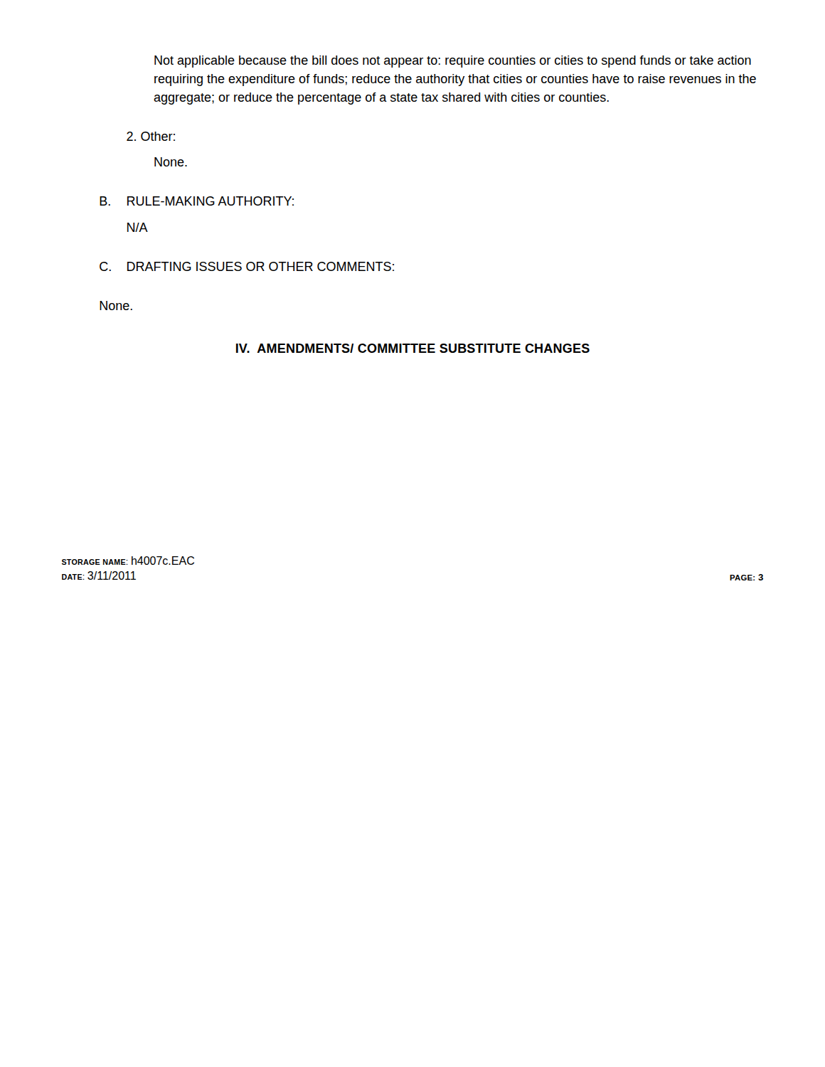Not applicable because the bill does not appear to: require counties or cities to spend funds or take action requiring the expenditure of funds; reduce the authority that cities or counties have to raise revenues in the aggregate; or reduce the percentage of a state tax shared with cities or counties.
2. Other:
None.
B.
RULE-MAKING AUTHORITY:
N/A
C.
DRAFTING ISSUES OR OTHER COMMENTS:
None.
IV. AMENDMENTS/ COMMITTEE SUBSTITUTE CHANGES
STORAGE NAME: h4007c.EAC
DATE: 3/11/2011
PAGE: 3